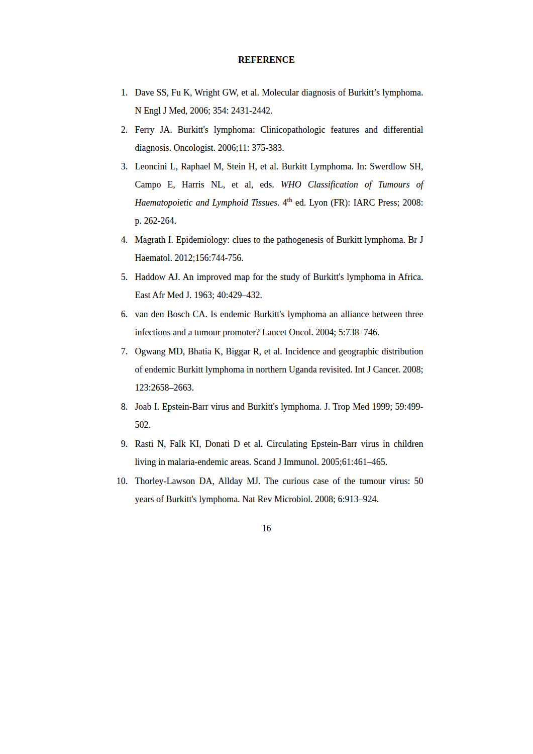REFERENCE
Dave SS, Fu K, Wright GW, et al. Molecular diagnosis of Burkitt’s lymphoma. N Engl J Med, 2006; 354: 2431-2442.
Ferry JA. Burkitt's lymphoma: Clinicopathologic features and differential diagnosis. Oncologist. 2006;11: 375-383.
Leoncini L, Raphael M, Stein H, et al. Burkitt Lymphoma. In: Swerdlow SH, Campo E, Harris NL, et al, eds. WHO Classification of Tumours of Haematopoietic and Lymphoid Tissues. 4th ed. Lyon (FR): IARC Press; 2008: p. 262-264.
Magrath I. Epidemiology: clues to the pathogenesis of Burkitt lymphoma. Br J Haematol. 2012;156:744-756.
Haddow AJ. An improved map for the study of Burkitt's lymphoma in Africa. East Afr Med J. 1963; 40:429–432.
van den Bosch CA. Is endemic Burkitt's lymphoma an alliance between three infections and a tumour promoter? Lancet Oncol. 2004; 5:738–746.
Ogwang MD, Bhatia K, Biggar R, et al. Incidence and geographic distribution of endemic Burkitt lymphoma in northern Uganda revisited. Int J Cancer. 2008; 123:2658–2663.
Joab I. Epstein-Barr virus and Burkitt's lymphoma. J. Trop Med 1999; 59:499-502.
Rasti N, Falk KI, Donati D et al. Circulating Epstein-Barr virus in children living in malaria-endemic areas. Scand J Immunol. 2005;61:461–465.
Thorley-Lawson DA, Allday MJ. The curious case of the tumour virus: 50 years of Burkitt's lymphoma. Nat Rev Microbiol. 2008; 6:913–924.
16